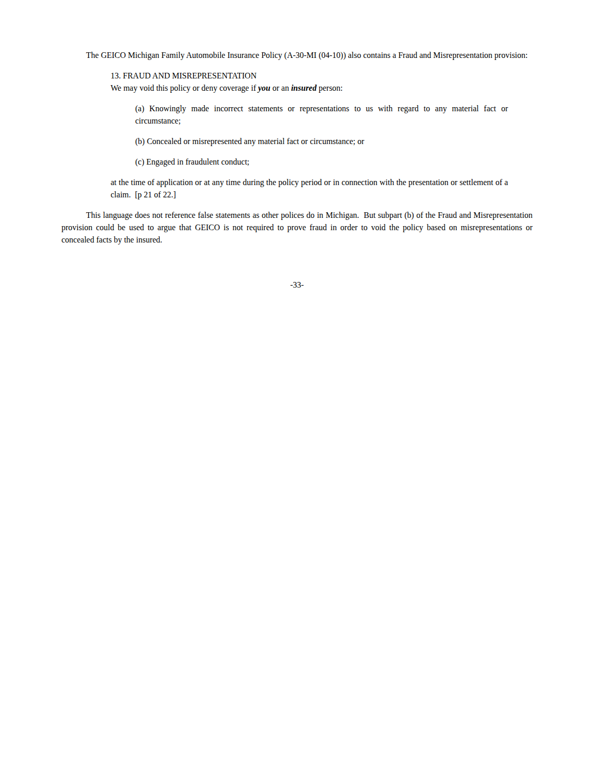The GEICO Michigan Family Automobile Insurance Policy (A-30-MI (04-10)) also contains a Fraud and Misrepresentation provision:
13. FRAUD AND MISREPRESENTATION
We may void this policy or deny coverage if you or an insured person:
(a) Knowingly made incorrect statements or representations to us with regard to any material fact or circumstance;
(b) Concealed or misrepresented any material fact or circumstance; or
(c) Engaged in fraudulent conduct;
at the time of application or at any time during the policy period or in connection with the presentation or settlement of a claim. [p 21 of 22.]
This language does not reference false statements as other polices do in Michigan. But subpart (b) of the Fraud and Misrepresentation provision could be used to argue that GEICO is not required to prove fraud in order to void the policy based on misrepresentations or concealed facts by the insured.
-33-